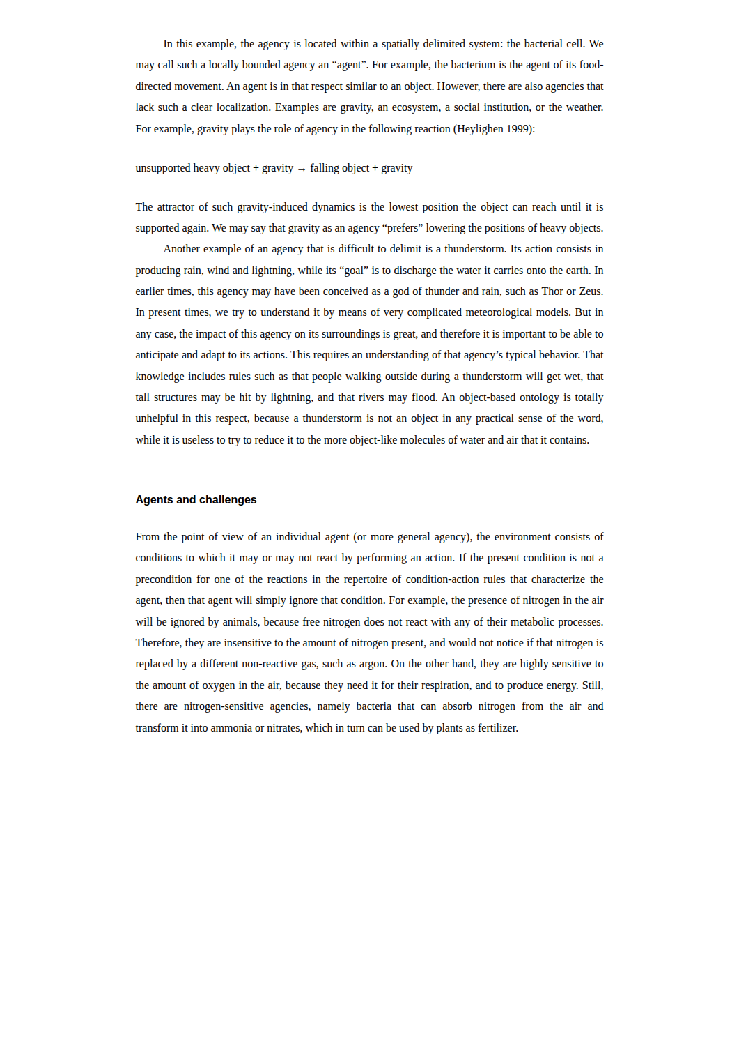In this example, the agency is located within a spatially delimited system: the bacterial cell. We may call such a locally bounded agency an “agent”. For example, the bacterium is the agent of its food-directed movement. An agent is in that respect similar to an object. However, there are also agencies that lack such a clear localization. Examples are gravity, an ecosystem, a social institution, or the weather. For example, gravity plays the role of agency in the following reaction (Heylighen 1999):
unsupported heavy object + gravity → falling object + gravity
The attractor of such gravity-induced dynamics is the lowest position the object can reach until it is supported again. We may say that gravity as an agency “prefers” lowering the positions of heavy objects.
Another example of an agency that is difficult to delimit is a thunderstorm. Its action consists in producing rain, wind and lightning, while its “goal” is to discharge the water it carries onto the earth. In earlier times, this agency may have been conceived as a god of thunder and rain, such as Thor or Zeus. In present times, we try to understand it by means of very complicated meteorological models. But in any case, the impact of this agency on its surroundings is great, and therefore it is important to be able to anticipate and adapt to its actions. This requires an understanding of that agency’s typical behavior. That knowledge includes rules such as that people walking outside during a thunderstorm will get wet, that tall structures may be hit by lightning, and that rivers may flood. An object-based ontology is totally unhelpful in this respect, because a thunderstorm is not an object in any practical sense of the word, while it is useless to try to reduce it to the more object-like molecules of water and air that it contains.
Agents and challenges
From the point of view of an individual agent (or more general agency), the environment consists of conditions to which it may or may not react by performing an action. If the present condition is not a precondition for one of the reactions in the repertoire of condition-action rules that characterize the agent, then that agent will simply ignore that condition. For example, the presence of nitrogen in the air will be ignored by animals, because free nitrogen does not react with any of their metabolic processes. Therefore, they are insensitive to the amount of nitrogen present, and would not notice if that nitrogen is replaced by a different non-reactive gas, such as argon. On the other hand, they are highly sensitive to the amount of oxygen in the air, because they need it for their respiration, and to produce energy. Still, there are nitrogen-sensitive agencies, namely bacteria that can absorb nitrogen from the air and transform it into ammonia or nitrates, which in turn can be used by plants as fertilizer.